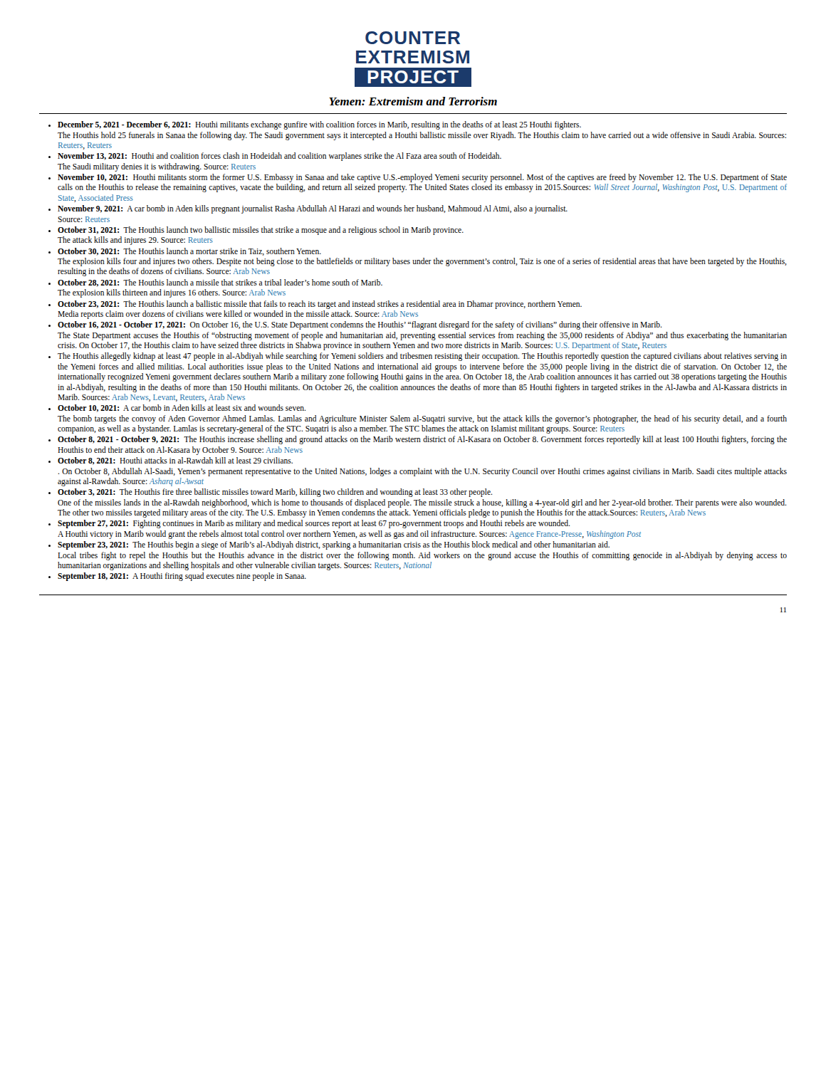COUNTER EXTREMISM PROJECT
Yemen: Extremism and Terrorism
December 5, 2021 - December 6, 2021: Houthi militants exchange gunfire with coalition forces in Marib, resulting in the deaths of at least 25 Houthi fighters.
The Houthis hold 25 funerals in Sanaa the following day. The Saudi government says it intercepted a Houthi ballistic missile over Riyadh. The Houthis claim to have carried out a wide offensive in Saudi Arabia. Sources: Reuters, Reuters
November 13, 2021: Houthi and coalition forces clash in Hodeidah and coalition warplanes strike the Al Faza area south of Hodeidah.
The Saudi military denies it is withdrawing. Source: Reuters
November 10, 2021: Houthi militants storm the former U.S. Embassy in Sanaa and take captive U.S.-employed Yemeni security personnel. Most of the captives are freed by November 12. The U.S. Department of State calls on the Houthis to release the remaining captives, vacate the building, and return all seized property. The United States closed its embassy in 2015.Sources: Wall Street Journal, Washington Post, U.S. Department of State, Associated Press
November 9, 2021: A car bomb in Aden kills pregnant journalist Rasha Abdullah Al Harazi and wounds her husband, Mahmoud Al Atmi, also a journalist.
Source: Reuters
October 31, 2021: The Houthis launch two ballistic missiles that strike a mosque and a religious school in Marib province.
The attack kills and injures 29. Source: Reuters
October 30, 2021: The Houthis launch a mortar strike in Taiz, southern Yemen.
The explosion kills four and injures two others. Despite not being close to the battlefields or military bases under the government’s control, Taiz is one of a series of residential areas that have been targeted by the Houthis, resulting in the deaths of dozens of civilians. Source: Arab News
October 28, 2021: The Houthis launch a missile that strikes a tribal leader’s home south of Marib.
The explosion kills thirteen and injures 16 others. Source: Arab News
October 23, 2021: The Houthis launch a ballistic missile that fails to reach its target and instead strikes a residential area in Dhamar province, northern Yemen.
Media reports claim over dozens of civilians were killed or wounded in the missile attack. Source: Arab News
October 16, 2021 - October 17, 2021: On October 16, the U.S. State Department condemns the Houthis’ “flagrant disregard for the safety of civilians” during their offensive in Marib.
The State Department accuses the Houthis of “obstructing movement of people and humanitarian aid, preventing essential services from reaching the 35,000 residents of Abdiya” and thus exacerbating the humanitarian crisis. On October 17, the Houthis claim to have seized three districts in Shabwa province in southern Yemen and two more districts in Marib. Sources: U.S. Department of State, Reuters
The Houthis allegedly kidnap at least 47 people in al-Abdiyah while searching for Yemeni soldiers and tribesmen resisting their occupation. The Houthis reportedly question the captured civilians about relatives serving in the Yemeni forces and allied militias. Local authorities issue pleas to the United Nations and international aid groups to intervene before the 35,000 people living in the district die of starvation. On October 12, the internationally recognized Yemeni government declares southern Marib a military zone following Houthi gains in the area. On October 18, the Arab coalition announces it has carried out 38 operations targeting the Houthis in al-Abdiyah, resulting in the deaths of more than 150 Houthi militants. On October 26, the coalition announces the deaths of more than 85 Houthi fighters in targeted strikes in the Al-Jawba and Al-Kassara districts in Marib. Sources: Arab News, Levant, Reuters, Arab News
October 10, 2021: A car bomb in Aden kills at least six and wounds seven.
The bomb targets the convoy of Aden Governor Ahmed Lamlas. Lamlas and Agriculture Minister Salem al-Suqatri survive, but the attack kills the governor’s photographer, the head of his security detail, and a fourth companion, as well as a bystander. Lamlas is secretary-general of the STC. Suqatri is also a member. The STC blames the attack on Islamist militant groups. Source: Reuters
October 8, 2021 - October 9, 2021: The Houthis increase shelling and ground attacks on the Marib western district of Al-Kasara on October 8. Government forces reportedly kill at least 100 Houthi fighters, forcing the Houthis to end their attack on Al-Kasara by October 9. Source: Arab News
October 8, 2021: Houthi attacks in al-Rawdah kill at least 29 civilians.
. On October 8, Abdullah Al-Saadi, Yemen’s permanent representative to the United Nations, lodges a complaint with the U.N. Security Council over Houthi crimes against civilians in Marib. Saadi cites multiple attacks against al-Rawdah. Source: Asharq al-Awsat
October 3, 2021: The Houthis fire three ballistic missiles toward Marib, killing two children and wounding at least 33 other people.
One of the missiles lands in the al-Rawdah neighborhood, which is home to thousands of displaced people. The missile struck a house, killing a 4-year-old girl and her 2-year-old brother. Their parents were also wounded. The other two missiles targeted military areas of the city. The U.S. Embassy in Yemen condemns the attack. Yemeni officials pledge to punish the Houthis for the attack.Sources: Reuters, Arab News
September 27, 2021: Fighting continues in Marib as military and medical sources report at least 67 pro-government troops and Houthi rebels are wounded.
A Houthi victory in Marib would grant the rebels almost total control over northern Yemen, as well as gas and oil infrastructure. Sources: Agence France-Presse, Washington Post
September 23, 2021: The Houthis begin a siege of Marib’s al-Abdiyah district, sparking a humanitarian crisis as the Houthis block medical and other humanitarian aid.
Local tribes fight to repel the Houthis but the Houthis advance in the district over the following month. Aid workers on the ground accuse the Houthis of committing genocide in al-Abdiyah by denying access to humanitarian organizations and shelling hospitals and other vulnerable civilian targets. Sources: Reuters, National
September 18, 2021: A Houthi firing squad executes nine people in Sanaa.
11